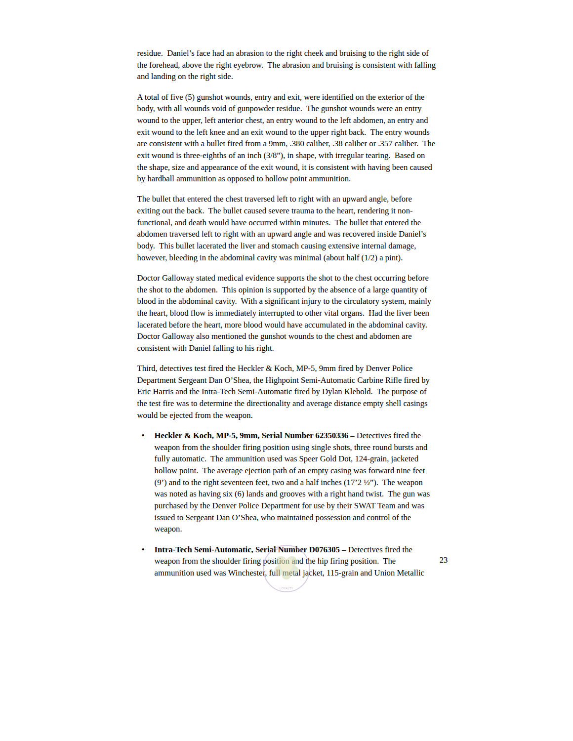residue. Daniel’s face had an abrasion to the right cheek and bruising to the right side of the forehead, above the right eyebrow. The abrasion and bruising is consistent with falling and landing on the right side.
A total of five (5) gunshot wounds, entry and exit, were identified on the exterior of the body, with all wounds void of gunpowder residue. The gunshot wounds were an entry wound to the upper, left anterior chest, an entry wound to the left abdomen, an entry and exit wound to the left knee and an exit wound to the upper right back. The entry wounds are consistent with a bullet fired from a 9mm, .380 caliber, .38 caliber or .357 caliber. The exit wound is three-eighths of an inch (3/8”), in shape, with irregular tearing. Based on the shape, size and appearance of the exit wound, it is consistent with having been caused by hardball ammunition as opposed to hollow point ammunition.
The bullet that entered the chest traversed left to right with an upward angle, before exiting out the back. The bullet caused severe trauma to the heart, rendering it non-functional, and death would have occurred within minutes. The bullet that entered the abdomen traversed left to right with an upward angle and was recovered inside Daniel’s body. This bullet lacerated the liver and stomach causing extensive internal damage, however, bleeding in the abdominal cavity was minimal (about half (1/2) a pint).
Doctor Galloway stated medical evidence supports the shot to the chest occurring before the shot to the abdomen. This opinion is supported by the absence of a large quantity of blood in the abdominal cavity. With a significant injury to the circulatory system, mainly the heart, blood flow is immediately interrupted to other vital organs. Had the liver been lacerated before the heart, more blood would have accumulated in the abdominal cavity. Doctor Galloway also mentioned the gunshot wounds to the chest and abdomen are consistent with Daniel falling to his right.
Third, detectives test fired the Heckler & Koch, MP-5, 9mm fired by Denver Police Department Sergeant Dan O’Shea, the Highpoint Semi-Automatic Carbine Rifle fired by Eric Harris and the Intra-Tech Semi-Automatic fired by Dylan Klebold. The purpose of the test fire was to determine the directionality and average distance empty shell casings would be ejected from the weapon.
Heckler & Koch, MP-5, 9mm, Serial Number 62350336 – Detectives fired the weapon from the shoulder firing position using single shots, three round bursts and fully automatic. The ammunition used was Speer Gold Dot, 124-grain, jacketed hollow point. The average ejection path of an empty casing was forward nine feet (9’) and to the right seventeen feet, two and a half inches (17’2 ½”). The weapon was noted as having six (6) lands and grooves with a right hand twist. The gun was purchased by the Denver Police Department for use by their SWAT Team and was issued to Sergeant Dan O’Shea, who maintained possession and control of the weapon.
Intra-Tech Semi-Automatic, Serial Number D076305 – Detectives fired the weapon from the shoulder firing position and the hip firing position. The ammunition used was Winchester, full metal jacket, 115-grain and Union Metallic
23